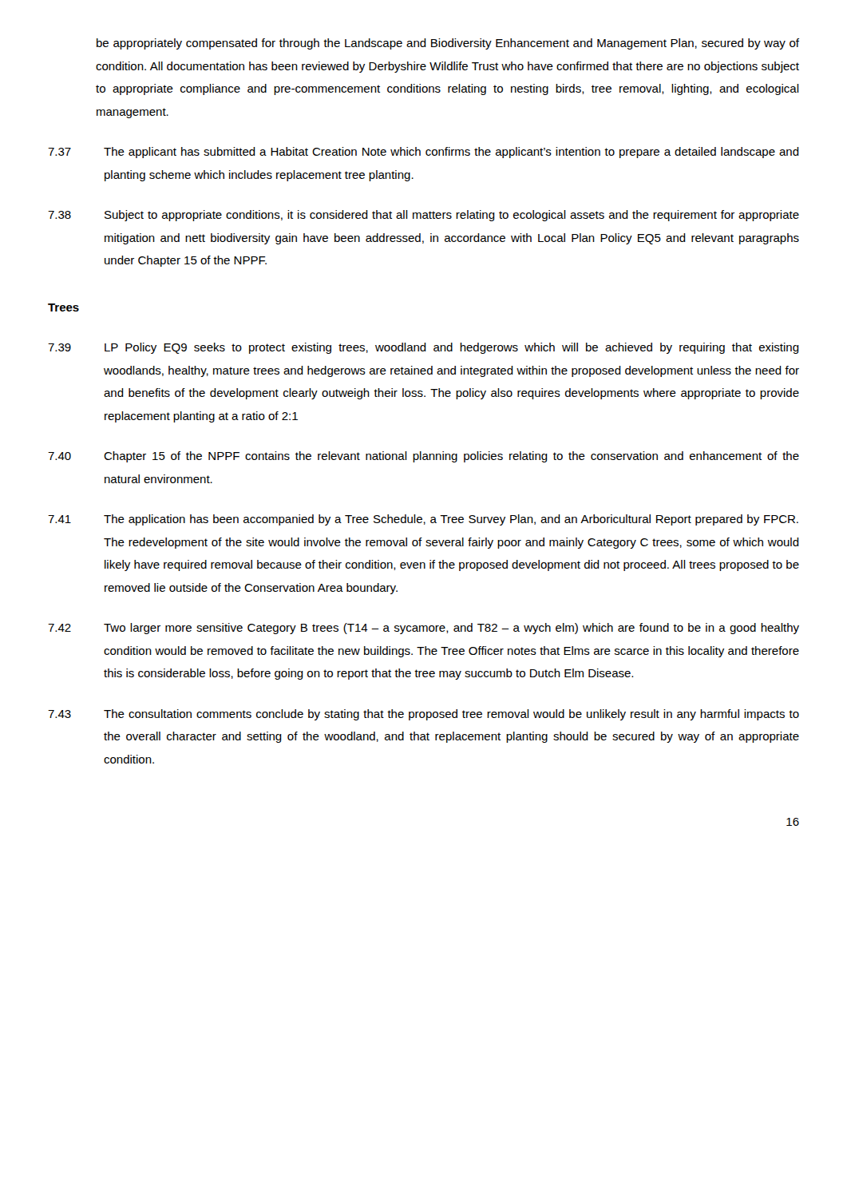be appropriately compensated for through the Landscape and Biodiversity Enhancement and Management Plan, secured by way of condition. All documentation has been reviewed by Derbyshire Wildlife Trust who have confirmed that there are no objections subject to appropriate compliance and pre-commencement conditions relating to nesting birds, tree removal, lighting, and ecological management.
7.37
The applicant has submitted a Habitat Creation Note which confirms the applicant’s intention to prepare a detailed landscape and planting scheme which includes replacement tree planting.
7.38
Subject to appropriate conditions, it is considered that all matters relating to ecological assets and the requirement for appropriate mitigation and nett biodiversity gain have been addressed, in accordance with Local Plan Policy EQ5 and relevant paragraphs under Chapter 15 of the NPPF.
Trees
7.39
LP Policy EQ9 seeks to protect existing trees, woodland and hedgerows which will be achieved by requiring that existing woodlands, healthy, mature trees and hedgerows are retained and integrated within the proposed development unless the need for and benefits of the development clearly outweigh their loss. The policy also requires developments where appropriate to provide replacement planting at a ratio of 2:1
7.40
Chapter 15 of the NPPF contains the relevant national planning policies relating to the conservation and enhancement of the natural environment.
7.41
The application has been accompanied by a Tree Schedule, a Tree Survey Plan, and an Arboricultural Report prepared by FPCR. The redevelopment of the site would involve the removal of several fairly poor and mainly Category C trees, some of which would likely have required removal because of their condition, even if the proposed development did not proceed. All trees proposed to be removed lie outside of the Conservation Area boundary.
7.42
Two larger more sensitive Category B trees (T14 – a sycamore, and T82 – a wych elm) which are found to be in a good healthy condition would be removed to facilitate the new buildings. The Tree Officer notes that Elms are scarce in this locality and therefore this is considerable loss, before going on to report that the tree may succumb to Dutch Elm Disease.
7.43
The consultation comments conclude by stating that the proposed tree removal would be unlikely result in any harmful impacts to the overall character and setting of the woodland, and that replacement planting should be secured by way of an appropriate condition.
16